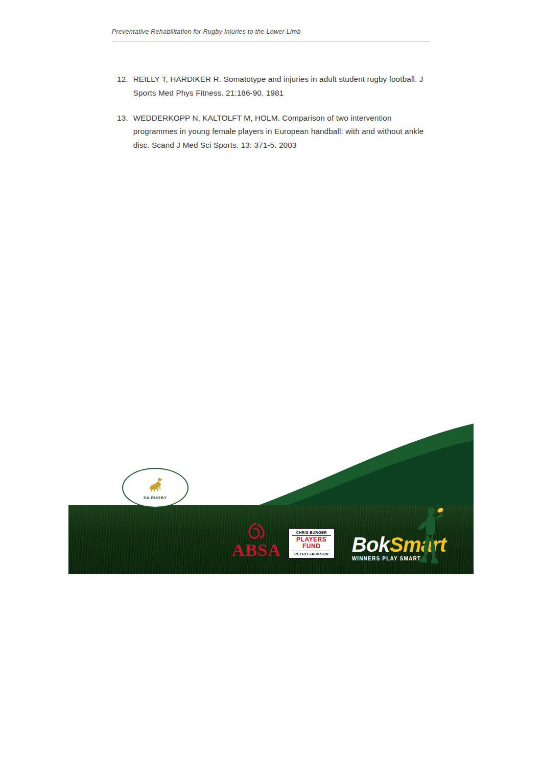Preventative Rehabilitation for Rugby Injuries to the Lower Limb
Reilly T, Hardiker R. Somatotype and injuries in adult student rugby football. J Sports Med Phys Fitness. 21:186-90. 1981
Wedderkopp N, Kaltolft M, Holm. Comparison of two intervention programmes in young female players in European handball: with and without ankle disc. Scand J Med Sci Sports. 13: 371-5. 2003
SA RUGBY
ABSA
CHRIS BURGER
PLAYERS
FUND
PETRO JACKSON
Bok Smart
WINNERS PLAY SMART